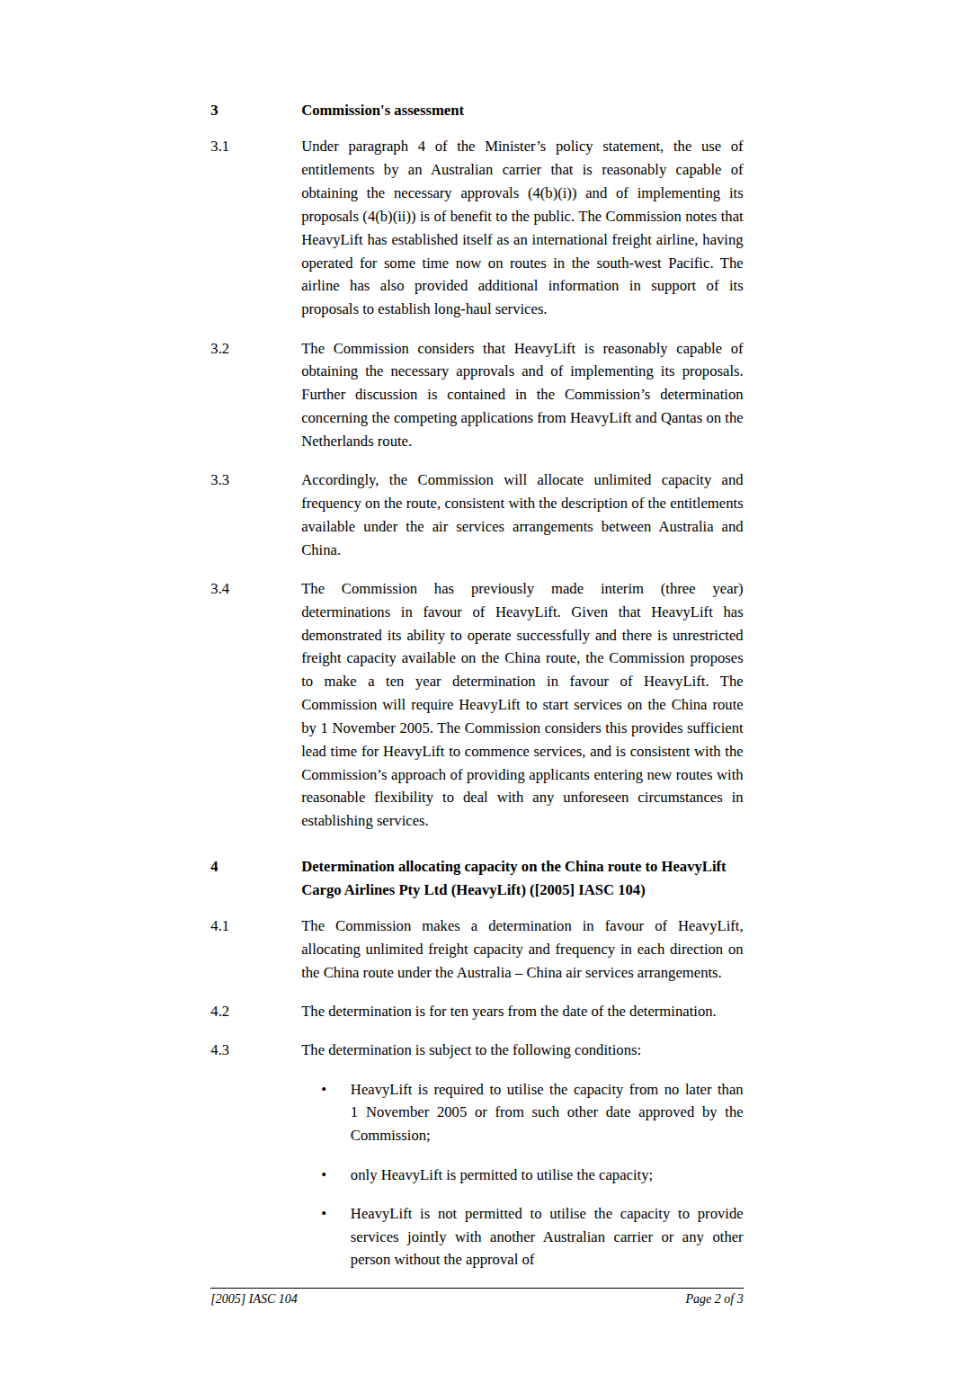3 Commission's assessment
3.1 Under paragraph 4 of the Minister’s policy statement, the use of entitlements by an Australian carrier that is reasonably capable of obtaining the necessary approvals (4(b)(i)) and of implementing its proposals (4(b)(ii)) is of benefit to the public. The Commission notes that HeavyLift has established itself as an international freight airline, having operated for some time now on routes in the south-west Pacific. The airline has also provided additional information in support of its proposals to establish long-haul services.
3.2 The Commission considers that HeavyLift is reasonably capable of obtaining the necessary approvals and of implementing its proposals. Further discussion is contained in the Commission’s determination concerning the competing applications from HeavyLift and Qantas on the Netherlands route.
3.3 Accordingly, the Commission will allocate unlimited capacity and frequency on the route, consistent with the description of the entitlements available under the air services arrangements between Australia and China.
3.4 The Commission has previously made interim (three year) determinations in favour of HeavyLift. Given that HeavyLift has demonstrated its ability to operate successfully and there is unrestricted freight capacity available on the China route, the Commission proposes to make a ten year determination in favour of HeavyLift. The Commission will require HeavyLift to start services on the China route by 1 November 2005. The Commission considers this provides sufficient lead time for HeavyLift to commence services, and is consistent with the Commission’s approach of providing applicants entering new routes with reasonable flexibility to deal with any unforeseen circumstances in establishing services.
4 Determination allocating capacity on the China route to HeavyLift Cargo Airlines Pty Ltd (HeavyLift) ([2005] IASC 104)
4.1 The Commission makes a determination in favour of HeavyLift, allocating unlimited freight capacity and frequency in each direction on the China route under the Australia – China air services arrangements.
4.2 The determination is for ten years from the date of the determination.
4.3 The determination is subject to the following conditions:
HeavyLift is required to utilise the capacity from no later than 1 November 2005 or from such other date approved by the Commission;
only HeavyLift is permitted to utilise the capacity;
HeavyLift is not permitted to utilise the capacity to provide services jointly with another Australian carrier or any other person without the approval of
[2005] IASC 104 Page 2 of 3